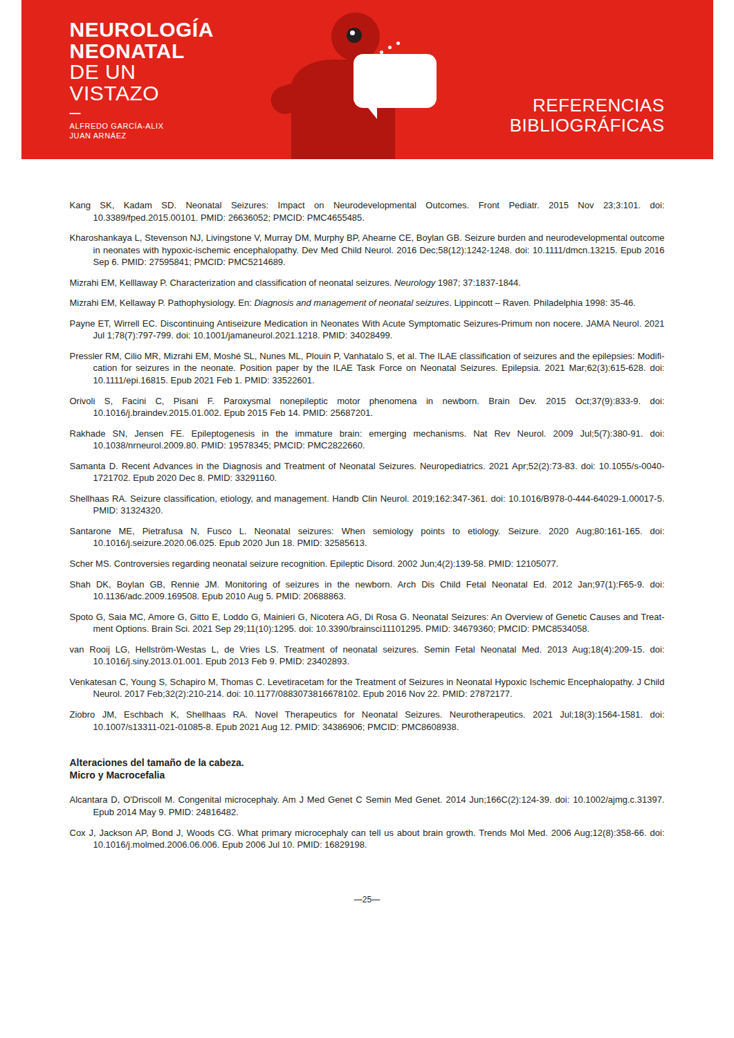NEUROLOGÍA
NEONATAL
DE UN
VISTAZO
—
ALFREDO GARCÍA-ALIX
JUAN ARNÁEZ
REFERENCIAS
BIBLIOGRÁFICAS
Kang SK, Kadam SD. Neonatal Seizures: Impact on Neurodevelopmental Outcomes. Front Pediatr. 2015 Nov 23;3:101. doi: 10.3389/fped.2015.00101. PMID: 26636052; PMCID: PMC4655485.
Kharoshankaya L, Stevenson NJ, Livingstone V, Murray DM, Murphy BP, Ahearne CE, Boylan GB. Seizure burden and neurodevelopmental outcome in neonates with hypoxic-ischemic encephalopathy. Dev Med Child Neurol. 2016 Dec;58(12):1242-1248. doi: 10.1111/dmcn.13215. Epub 2016 Sep 6. PMID: 27595841; PMCID: PMC5214689.
Mizrahi EM, Kelllaway P. Characterization and classification of neonatal seizures. Neurology 1987; 37:1837-1844.
Mizrahi EM, Kellaway P. Pathophysiology. En: Diagnosis and management of neonatal seizures. Lippincott – Raven. Philadelphia 1998: 35-46.
Payne ET, Wirrell EC. Discontinuing Antiseizure Medication in Neonates With Acute Symptomatic Seizures-Primum non nocere. JAMA Neurol. 2021 Jul 1;78(7):797-799. doi: 10.1001/jamaneurol.2021.1218. PMID: 34028499.
Pressler RM, Cilio MR, Mizrahi EM, Moshé SL, Nunes ML, Plouin P, Vanhatalo S, et al. The ILAE classification of seizures and the epilepsies: Modification for seizures in the neonate. Position paper by the ILAE Task Force on Neonatal Seizures. Epilepsia. 2021 Mar;62(3):615-628. doi: 10.1111/epi.16815. Epub 2021 Feb 1. PMID: 33522601.
Orivoli S, Facini C, Pisani F. Paroxysmal nonepileptic motor phenomena in newborn. Brain Dev. 2015 Oct;37(9):833-9. doi: 10.1016/j.braindev.2015.01.002. Epub 2015 Feb 14. PMID: 25687201.
Rakhade SN, Jensen FE. Epileptogenesis in the immature brain: emerging mechanisms. Nat Rev Neurol. 2009 Jul;5(7):380-91. doi: 10.1038/nrneurol.2009.80. PMID: 19578345; PMCID: PMC2822660.
Samanta D. Recent Advances in the Diagnosis and Treatment of Neonatal Seizures. Neuropediatrics. 2021 Apr;52(2):73-83. doi: 10.1055/s-0040-1721702. Epub 2020 Dec 8. PMID: 33291160.
Shellhaas RA. Seizure classification, etiology, and management. Handb Clin Neurol. 2019;162:347-361. doi: 10.1016/B978-0-444-64029-1.00017-5. PMID: 31324320.
Santarone ME, Pietrafusa N, Fusco L. Neonatal seizures: When semiology points to etiology. Seizure. 2020 Aug;80:161-165. doi: 10.1016/j.seizure.2020.06.025. Epub 2020 Jun 18. PMID: 32585613.
Scher MS. Controversies regarding neonatal seizure recognition. Epileptic Disord. 2002 Jun;4(2):139-58. PMID: 12105077.
Shah DK, Boylan GB, Rennie JM. Monitoring of seizures in the newborn. Arch Dis Child Fetal Neonatal Ed. 2012 Jan;97(1):F65-9. doi: 10.1136/adc.2009.169508. Epub 2010 Aug 5. PMID: 20688863.
Spoto G, Saia MC, Amore G, Gitto E, Loddo G, Mainieri G, Nicotera AG, Di Rosa G. Neonatal Seizures: An Overview of Genetic Causes and Treatment Options. Brain Sci. 2021 Sep 29;11(10):1295. doi: 10.3390/brainsci11101295. PMID: 34679360; PMCID: PMC8534058.
van Rooij LG, Hellström-Westas L, de Vries LS. Treatment of neonatal seizures. Semin Fetal Neonatal Med. 2013 Aug;18(4):209-15. doi: 10.1016/j.siny.2013.01.001. Epub 2013 Feb 9. PMID: 23402893.
Venkatesan C, Young S, Schapiro M, Thomas C. Levetiracetam for the Treatment of Seizures in Neonatal Hypoxic Ischemic Encephalopathy. J Child Neurol. 2017 Feb;32(2):210-214. doi: 10.1177/0883073816678102. Epub 2016 Nov 22. PMID: 27872177.
Ziobro JM, Eschbach K, Shellhaas RA. Novel Therapeutics for Neonatal Seizures. Neurotherapeutics. 2021 Jul;18(3):1564-1581. doi: 10.1007/s13311-021-01085-8. Epub 2021 Aug 12. PMID: 34386906; PMCID: PMC8608938.
Alteraciones del tamaño de la cabeza.
Micro y Macrocefalia
Alcantara D, O'Driscoll M. Congenital microcephaly. Am J Med Genet C Semin Med Genet. 2014 Jun;166C(2):124-39. doi: 10.1002/ajmg.c.31397. Epub 2014 May 9. PMID: 24816482.
Cox J, Jackson AP, Bond J, Woods CG. What primary microcephaly can tell us about brain growth. Trends Mol Med. 2006 Aug;12(8):358-66. doi: 10.1016/j.molmed.2006.06.006. Epub 2006 Jul 10. PMID: 16829198.
—25—